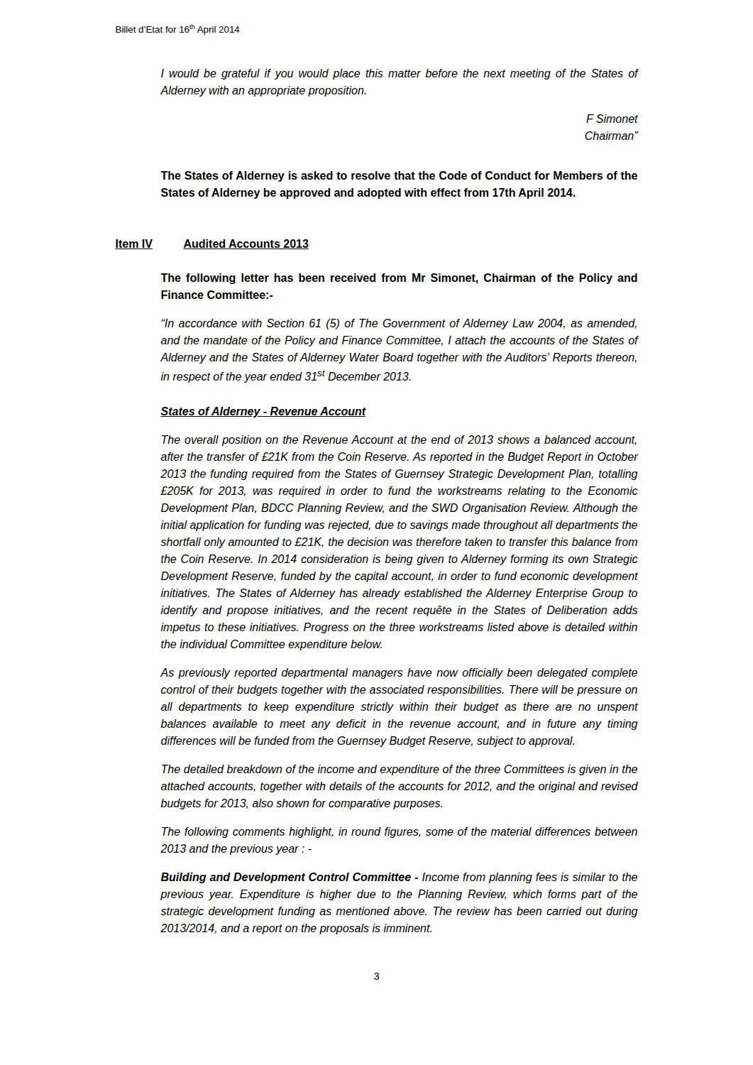Billet d’Etat for 16th April 2014
I would be grateful if you would place this matter before the next meeting of the States of Alderney with an appropriate proposition.
F Simonet
Chairman”
The States of Alderney is asked to resolve that the Code of Conduct for Members of the States of Alderney be approved and adopted with effect from 17th April 2014.
Item IV Audited Accounts 2013
The following letter has been received from Mr Simonet, Chairman of the Policy and Finance Committee:-
“In accordance with Section 61 (5) of The Government of Alderney Law 2004, as amended, and the mandate of the Policy and Finance Committee, I attach the accounts of the States of Alderney and the States of Alderney Water Board together with the Auditors’ Reports thereon, in respect of the year ended 31st December 2013.
States of Alderney - Revenue Account
The overall position on the Revenue Account at the end of 2013 shows a balanced account, after the transfer of £21K from the Coin Reserve. As reported in the Budget Report in October 2013 the funding required from the States of Guernsey Strategic Development Plan, totalling £205K for 2013, was required in order to fund the workstreams relating to the Economic Development Plan, BDCC Planning Review, and the SWD Organisation Review. Although the initial application for funding was rejected, due to savings made throughout all departments the shortfall only amounted to £21K, the decision was therefore taken to transfer this balance from the Coin Reserve. In 2014 consideration is being given to Alderney forming its own Strategic Development Reserve, funded by the capital account, in order to fund economic development initiatives. The States of Alderney has already established the Alderney Enterprise Group to identify and propose initiatives, and the recent requête in the States of Deliberation adds impetus to these initiatives. Progress on the three workstreams listed above is detailed within the individual Committee expenditure below.
As previously reported departmental managers have now officially been delegated complete control of their budgets together with the associated responsibilities. There will be pressure on all departments to keep expenditure strictly within their budget as there are no unspent balances available to meet any deficit in the revenue account, and in future any timing differences will be funded from the Guernsey Budget Reserve, subject to approval.
The detailed breakdown of the income and expenditure of the three Committees is given in the attached accounts, together with details of the accounts for 2012, and the original and revised budgets for 2013, also shown for comparative purposes.
The following comments highlight, in round figures, some of the material differences between 2013 and the previous year : -
Building and Development Control Committee - Income from planning fees is similar to the previous year. Expenditure is higher due to the Planning Review, which forms part of the strategic development funding as mentioned above. The review has been carried out during 2013/2014, and a report on the proposals is imminent.
3